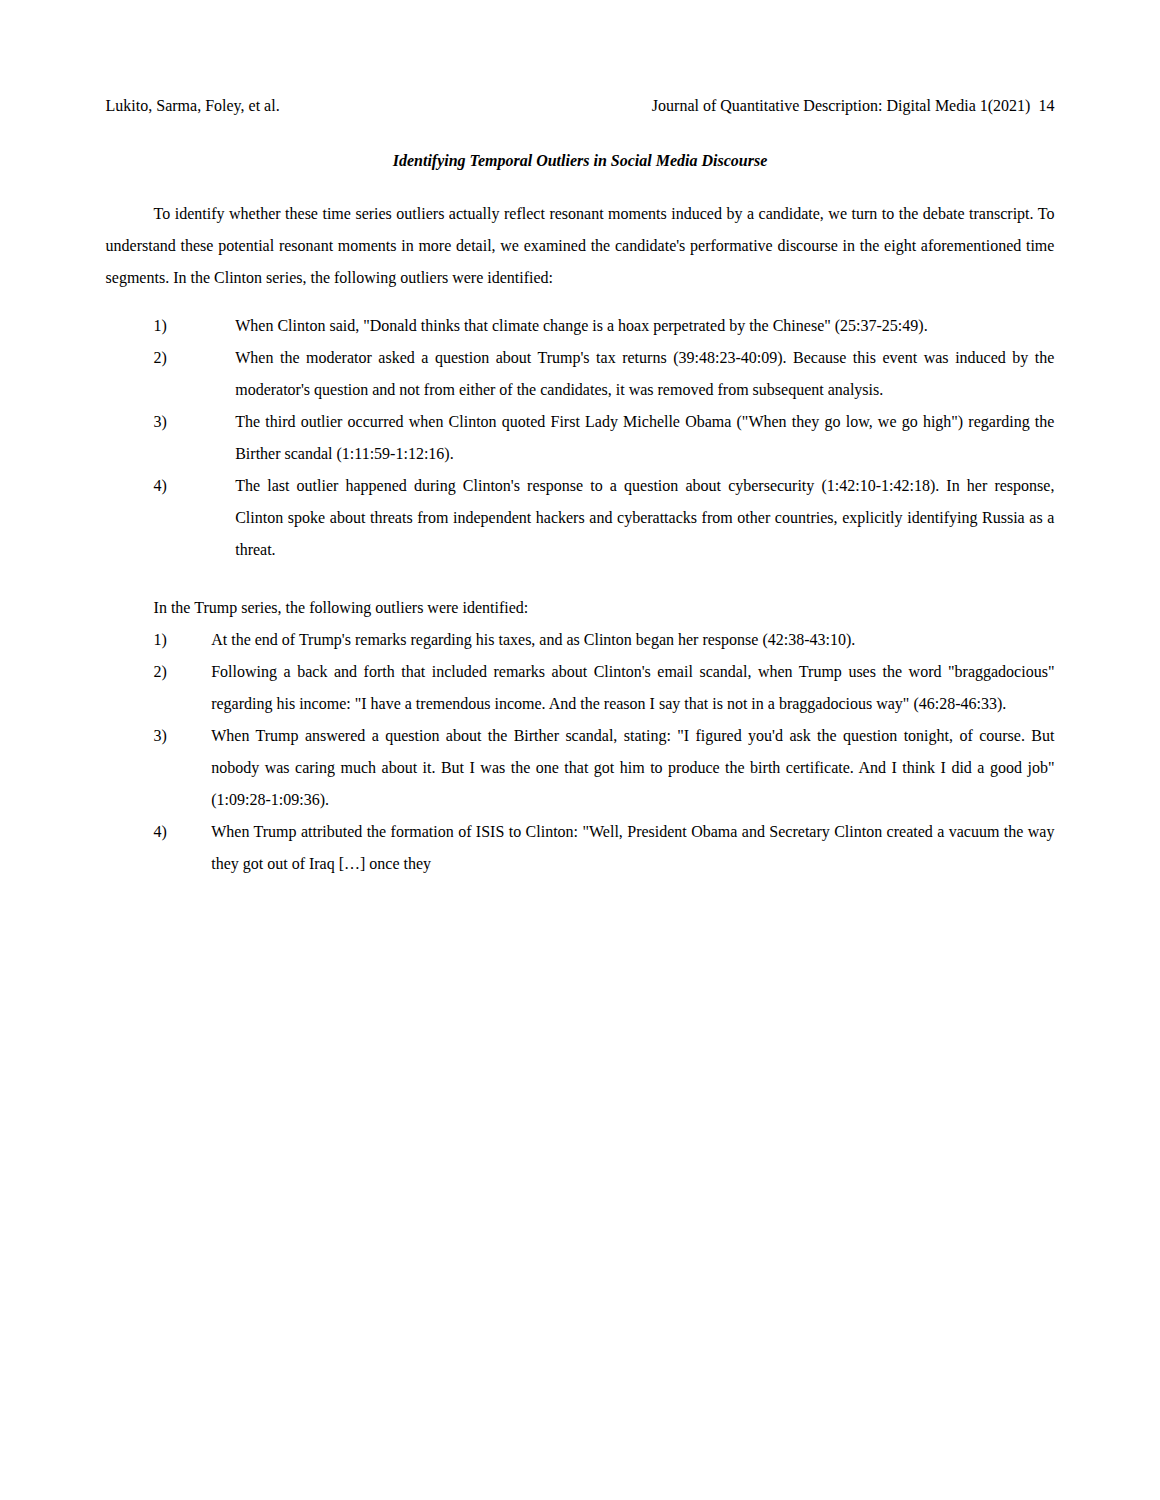Lukito, Sarma, Foley, et al. Journal of Quantitative Description: Digital Media 1(2021) 14
Identifying Temporal Outliers in Social Media Discourse
To identify whether these time series outliers actually reflect resonant moments induced by a candidate, we turn to the debate transcript. To understand these potential resonant moments in more detail, we examined the candidate's performative discourse in the eight aforementioned time segments. In the Clinton series, the following outliers were identified:
1) When Clinton said, "Donald thinks that climate change is a hoax perpetrated by the Chinese" (25:37-25:49).
2) When the moderator asked a question about Trump's tax returns (39:48:23-40:09). Because this event was induced by the moderator's question and not from either of the candidates, it was removed from subsequent analysis.
3) The third outlier occurred when Clinton quoted First Lady Michelle Obama ("When they go low, we go high") regarding the Birther scandal (1:11:59-1:12:16).
4) The last outlier happened during Clinton's response to a question about cybersecurity (1:42:10-1:42:18). In her response, Clinton spoke about threats from independent hackers and cyberattacks from other countries, explicitly identifying Russia as a threat.
In the Trump series, the following outliers were identified:
1) At the end of Trump's remarks regarding his taxes, and as Clinton began her response (42:38-43:10).
2) Following a back and forth that included remarks about Clinton's email scandal, when Trump uses the word "braggadocious" regarding his income: "I have a tremendous income. And the reason I say that is not in a braggadocious way" (46:28-46:33).
3) When Trump answered a question about the Birther scandal, stating: "I figured you'd ask the question tonight, of course. But nobody was caring much about it. But I was the one that got him to produce the birth certificate. And I think I did a good job" (1:09:28-1:09:36).
4) When Trump attributed the formation of ISIS to Clinton: "Well, President Obama and Secretary Clinton created a vacuum the way they got out of Iraq […] once they